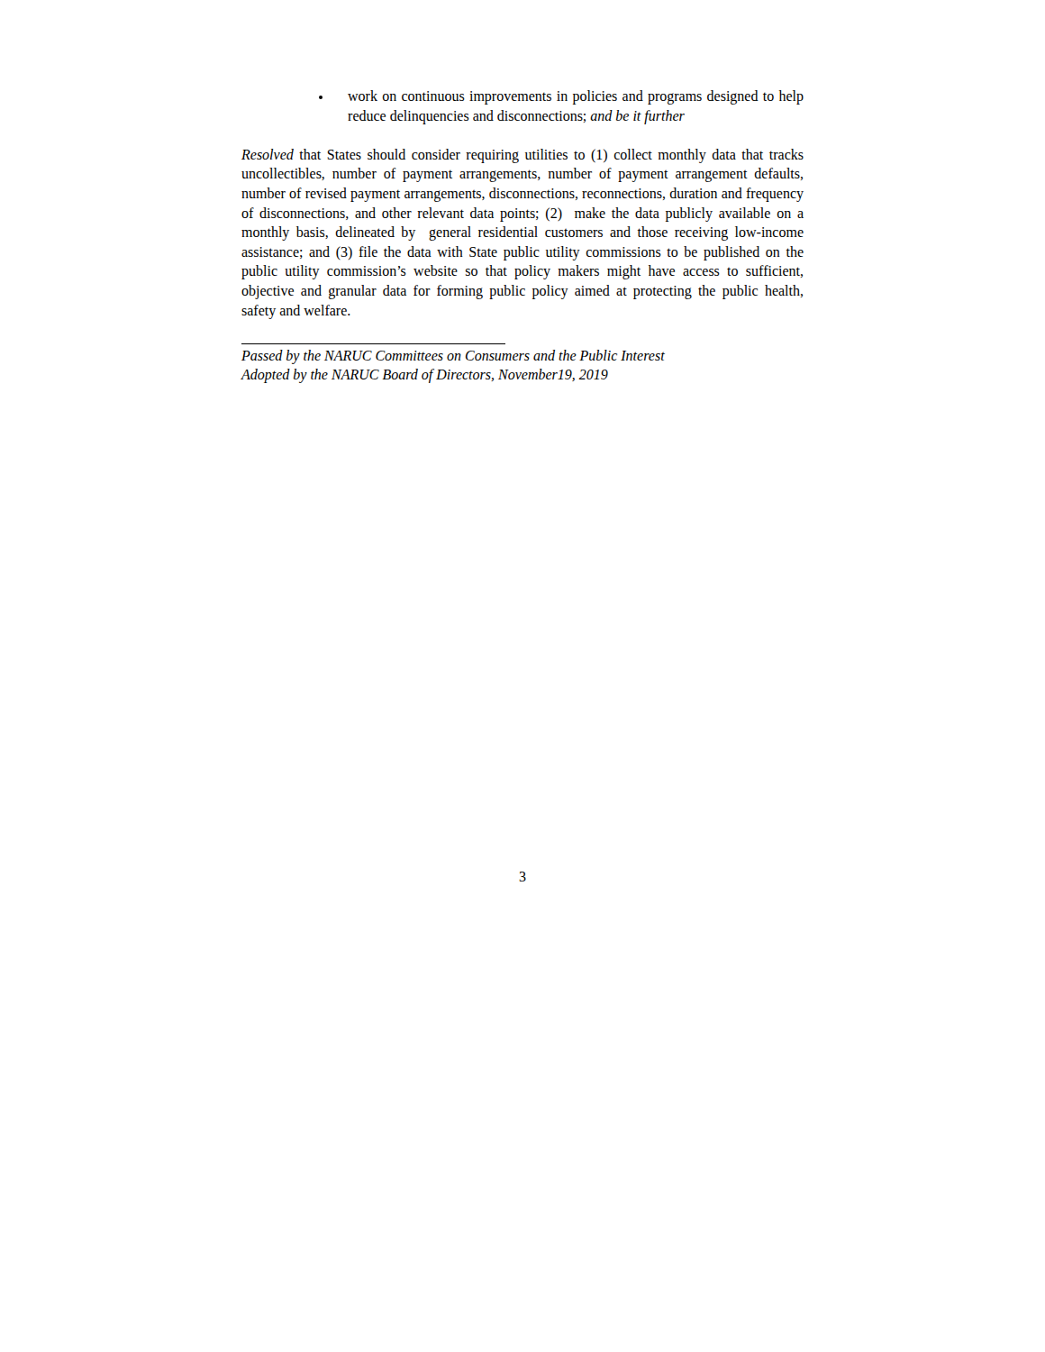work on continuous improvements in policies and programs designed to help reduce delinquencies and disconnections; and be it further
Resolved that States should consider requiring utilities to (1) collect monthly data that tracks uncollectibles, number of payment arrangements, number of payment arrangement defaults, number of revised payment arrangements, disconnections, reconnections, duration and frequency of disconnections, and other relevant data points; (2) make the data publicly available on a monthly basis, delineated by general residential customers and those receiving low-income assistance; and (3) file the data with State public utility commissions to be published on the public utility commission’s website so that policy makers might have access to sufficient, objective and granular data for forming public policy aimed at protecting the public health, safety and welfare.
Passed by the NARUC Committees on Consumers and the Public Interest
Adopted by the NARUC Board of Directors, November19, 2019
3